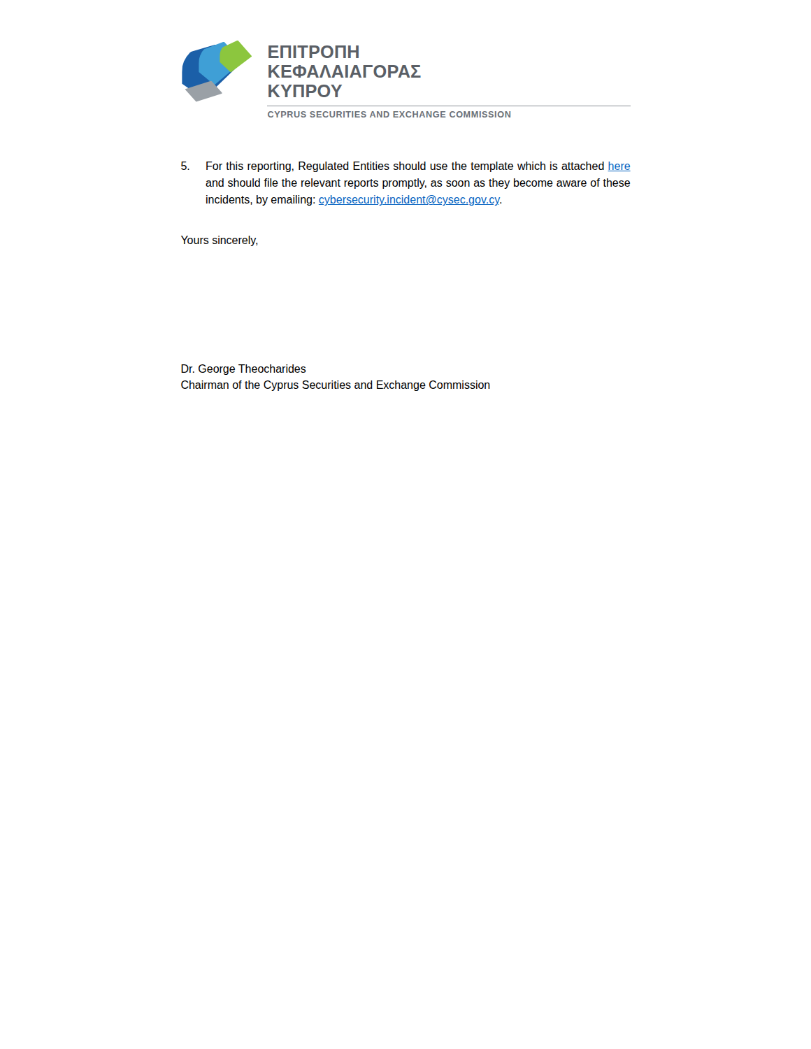ΕΠΙΤΡΟΠΗ
ΚΕΦΑΛΑΙΑΓΟΡΑΣ
ΚΥΠΡΟΥ
CYPRUS SECURITIES AND EXCHANGE COMMISSION
5. For this reporting, Regulated Entities should use the template which is attached here and should file the relevant reports promptly, as soon as they become aware of these incidents, by emailing: cybersecurity.incident@cysec.gov.cy.
Yours sincerely,
Dr. George Theocharides
Chairman of the Cyprus Securities and Exchange Commission